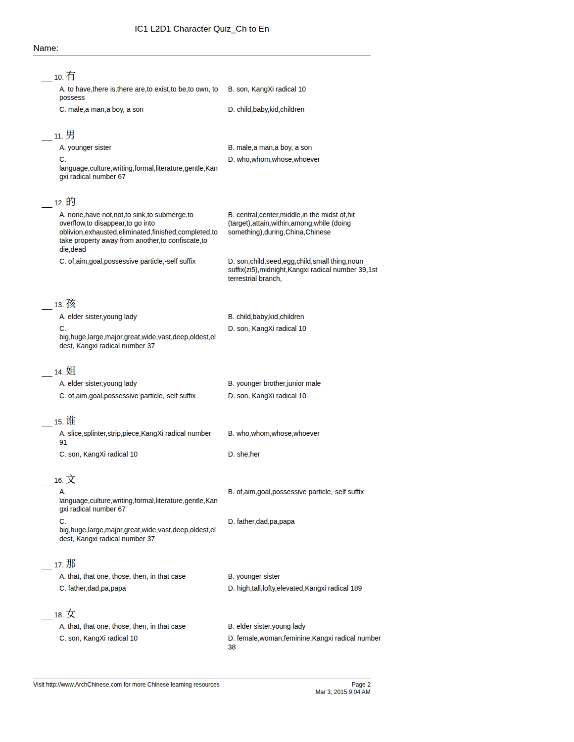IC1 L2D1 Character Quiz_Ch to En
Name:
10. 有
| A. to have,there is,there are,to exist,to be,to own, to possess | B. son, KangXi radical 10 |
| C. male,a man,a boy, a son | D. child,baby,kid,children |
11. 男
| A. younger sister | B. male,a man,a boy, a son |
| C. language,culture,writing,formal,literature,gentle,Kangxi radical number 67 | D. who,whom,whose,whoever |
12. 的
| A. none,have not,not,to sink,to submerge,to overflow,to disappear,to go into oblivion,exhausted,eliminated,finished,completed,to take property away from another,to confiscate,to die,dead | B. central,center,middle,in the midst of,hit (target),attain,within,among,while (doing something),during,China,Chinese |
| C. of,aim,goal,possessive particle,-self suffix | D. son,child,seed,egg,child,small thing,noun suffix(zi5),midnight,Kangxi radical number 39,1st terrestrial branch, |
13. 孩
| A. elder sister,young lady | B. child,baby,kid,children |
| C. big,huge,large,major,great,wide,vast,deep,oldest,eldest, Kangxi radical number 37 | D. son, KangXi radical 10 |
14. 姐
| A. elder sister,young lady | B. younger brother,junior male |
| C. of,aim,goal,possessive particle,-self suffix | D. son, KangXi radical 10 |
15. 谁
| A. slice,splinter,strip,piece,KangXi radical number 91 | B. who,whom,whose,whoever |
| C. son, KangXi radical 10 | D. she,her |
16. 文
| A. language,culture,writing,formal,literature,gentle,Kangxi radical number 67 | B. of,aim,goal,possessive particle,-self suffix |
| C. big,huge,large,major,great,wide,vast,deep,oldest,eldest, Kangxi radical number 37 | D. father,dad,pa,papa |
17. 那
| A. that, that one, those, then, in that case | B. younger sister |
| C. father,dad,pa,papa | D. high,tall,lofty,elevated,Kangxi radical 189 |
18. 女
| A. that, that one, those, then, in that case | B. elder sister,young lady |
| C. son, KangXi radical 10 | D. female,woman,feminine,Kangxi radical number 38 |
Visit http://www.ArchChinese.com for more Chinese learning resources
Page 2
Mar 3, 2015 9:04 AM